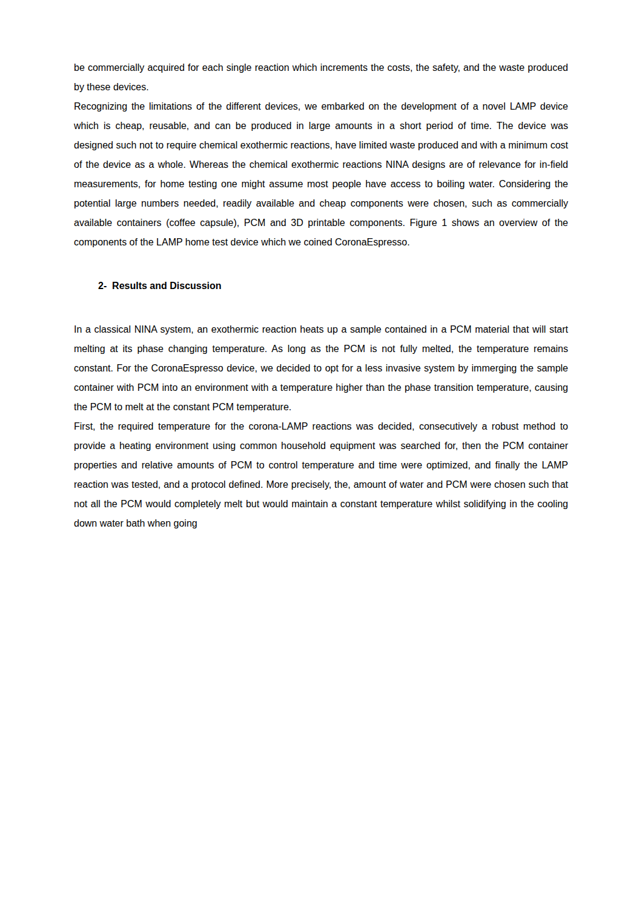be commercially acquired for each single reaction which increments the costs, the safety, and the waste produced by these devices.
Recognizing the limitations of the different devices, we embarked on the development of a novel LAMP device which is cheap, reusable, and can be produced in large amounts in a short period of time. The device was designed such not to require chemical exothermic reactions, have limited waste produced and with a minimum cost of the device as a whole. Whereas the chemical exothermic reactions NINA designs are of relevance for in-field measurements, for home testing one might assume most people have access to boiling water. Considering the potential large numbers needed, readily available and cheap components were chosen, such as commercially available containers (coffee capsule), PCM and 3D printable components. Figure 1 shows an overview of the components of the LAMP home test device which we coined CoronaEspresso.
2- Results and Discussion
In a classical NINA system, an exothermic reaction heats up a sample contained in a PCM material that will start melting at its phase changing temperature. As long as the PCM is not fully melted, the temperature remains constant. For the CoronaEspresso device, we decided to opt for a less invasive system by immerging the sample container with PCM into an environment with a temperature higher than the phase transition temperature, causing the PCM to melt at the constant PCM temperature.
First, the required temperature for the corona-LAMP reactions was decided, consecutively a robust method to provide a heating environment using common household equipment was searched for, then the PCM container properties and relative amounts of PCM to control temperature and time were optimized, and finally the LAMP reaction was tested, and a protocol defined. More precisely, the, amount of water and PCM were chosen such that not all the PCM would completely melt but would maintain a constant temperature whilst solidifying in the cooling down water bath when going